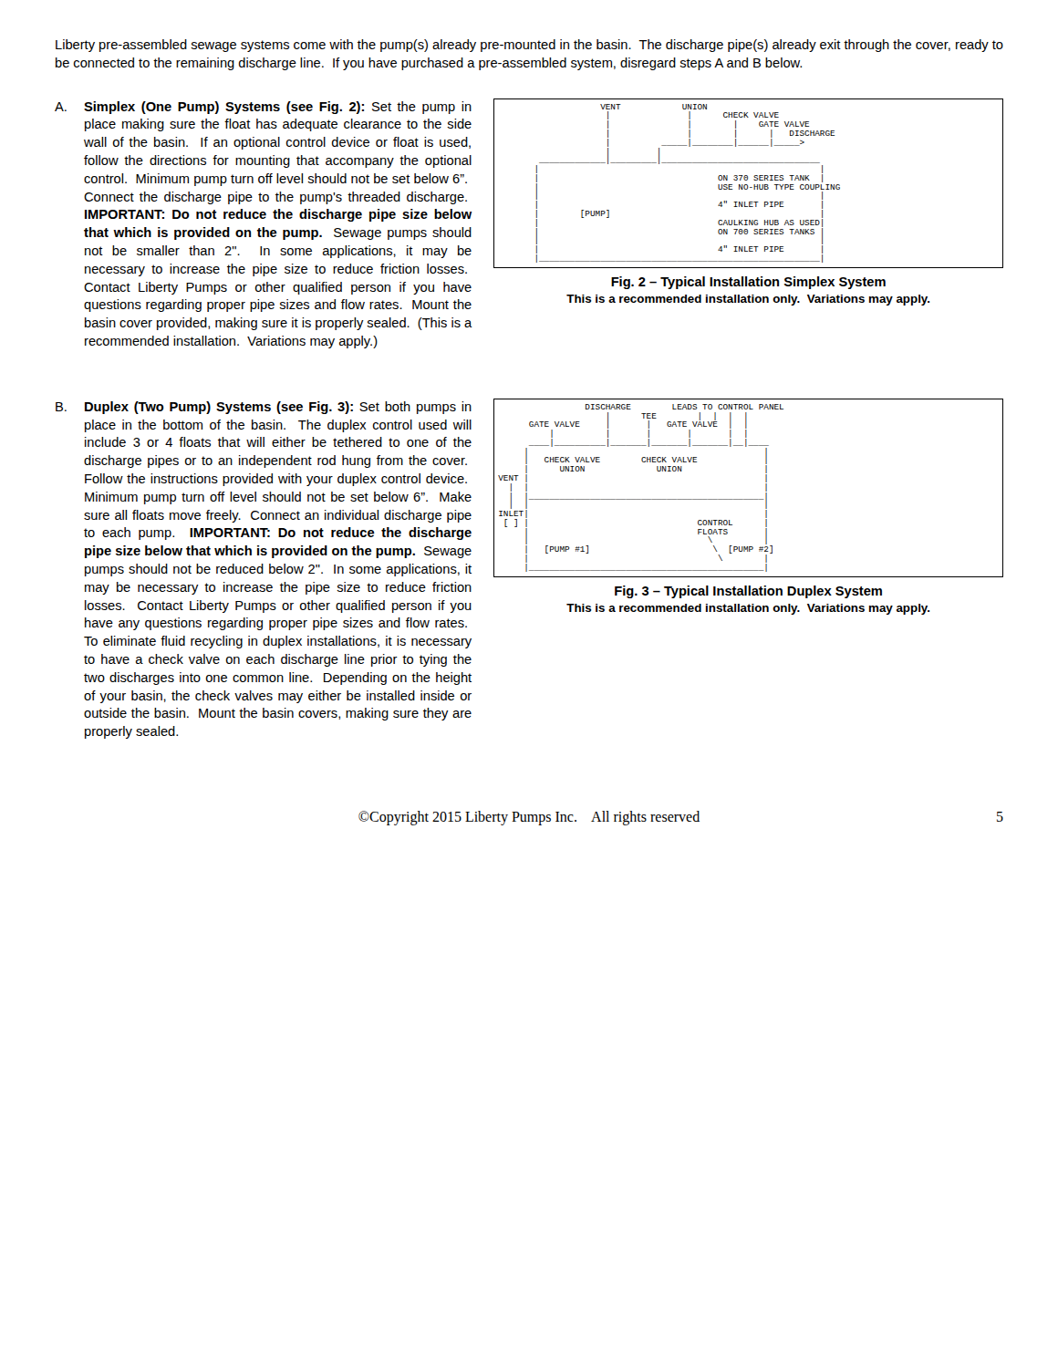Liberty pre-assembled sewage systems come with the pump(s) already pre-mounted in the basin. The discharge pipe(s) already exit through the cover, ready to be connected to the remaining discharge line. If you have purchased a pre-assembled system, disregard steps A and B below.
A.
Simplex (One Pump) Systems (see Fig. 2): Set the pump in place making sure the float has adequate clearance to the side wall of the basin. If an optional control device or float is used, follow the directions for mounting that accompany the optional control. Minimum pump turn off level should not be set below 6”. Connect the discharge pipe to the pump's threaded discharge. IMPORTANT: Do not reduce the discharge pipe size below that which is provided on the pump. Sewage pumps should not be smaller than 2". In some applications, it may be necessary to increase the pipe size to reduce friction losses. Contact Liberty Pumps or other qualified person if you have questions regarding proper pipe sizes and flow rates. Mount the basin cover provided, making sure it is properly sealed. (This is a recommended installation. Variations may apply.)
VENT UNION | | CHECK VALVE | | | GATE VALVE | | | | DISCHARGE | _____|________|______|_____> | | _____________|_________|_______________________________ | | | ON 370 SERIES TANK | | USE NO-HUB TYPE COUPLING | | | 4" INLET PIPE | | [PUMP] | | CAULKING HUB AS USED| | ON 700 SERIES TANKS | | | | 4" INLET PIPE | |_______________________________________________________|
Fig. 2 – Typical Installation Simplex System This is a recommended installation only. Variations may apply.
B.
Duplex (Two Pump) Systems (see Fig. 3): Set both pumps in place in the bottom of the basin. The duplex control used will include 3 or 4 floats that will either be tethered to one of the discharge pipes or to an independent rod hung from the cover. Follow the instructions provided with your duplex control device. Minimum pump turn off level should not be set below 6”. Make sure all floats move freely. Connect an individual discharge pipe to each pump. IMPORTANT: Do not reduce the discharge pipe size below that which is provided on the pump. Sewage pumps should not be reduced below 2". In some applications, it may be necessary to increase the pipe size to reduce friction losses. Contact Liberty Pumps or other qualified person if you have any questions regarding proper pipe sizes and flow rates. To eliminate fluid recycling in duplex installations, it is necessary to have a check valve on each discharge line prior to tying the two discharges into one common line. Depending on the height of your basin, the check valves may either be installed inside or outside the basin. Mount the basin covers, making sure they are properly sealed.
DISCHARGE LEADS TO CONTROL PANEL | TEE | | | | GATE VALVE | | GATE VALVE | | | | | | | | ____|__________|_______|_______|_______|__|____ | | | CHECK VALVE CHECK VALVE | | UNION UNION | VENT | | | | | | |______________________________________________| | | | INLET| | [ ] | CONTROL | | FLOATS | | \ | | [PUMP #1] \ [PUMP #2] | \ | |______________________________________________|
Fig. 3 – Typical Installation Duplex System This is a recommended installation only. Variations may apply.
©Copyright 2015 Liberty Pumps Inc. All rights reserved 5